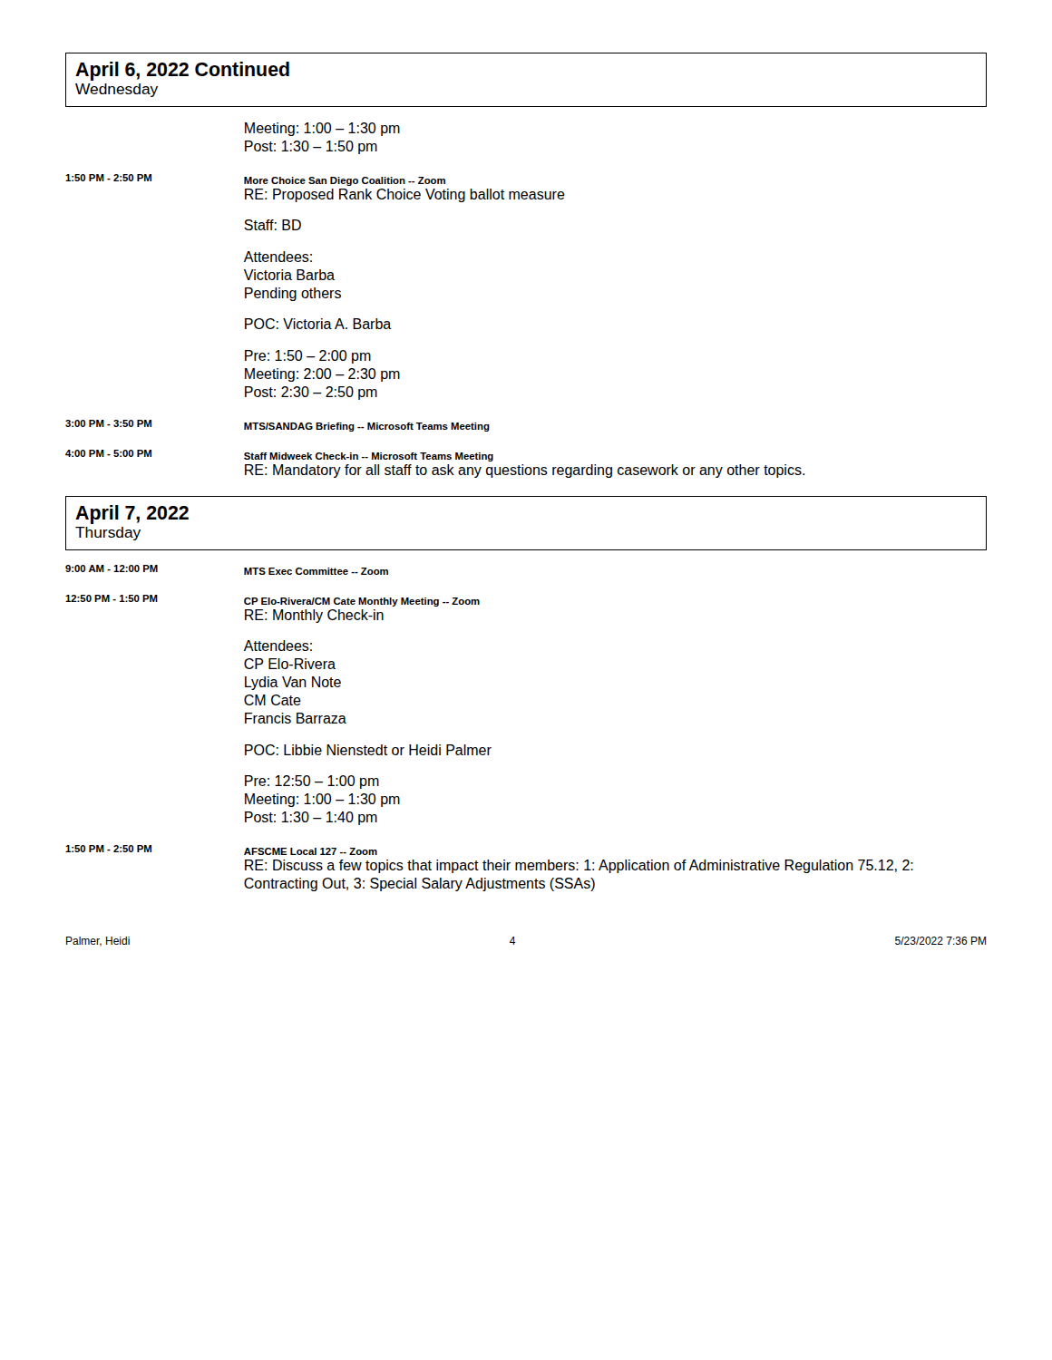April 6, 2022 Continued
Wednesday
| | Meeting: 1:00 – 1:30 pm Post: 1:30 – 1:50 pm |
| 1:50 PM - 2:50 PM | More Choice San Diego Coalition -- Zoom RE: Proposed Rank Choice Voting ballot measure Staff: BD Attendees: Victoria Barba Pending others POC: Victoria A. Barba Pre: 1:50 – 2:00 pm Meeting: 2:00 – 2:30 pm Post: 2:30 – 2:50 pm |
| 3:00 PM - 3:50 PM | MTS/SANDAG Briefing -- Microsoft Teams Meeting |
| 4:00 PM - 5:00 PM | Staff Midweek Check-in -- Microsoft Teams Meeting RE: Mandatory for all staff to ask any questions regarding casework or any other topics. |
April 7, 2022
Thursday
| 9:00 AM - 12:00 PM | MTS Exec Committee -- Zoom |
| 12:50 PM - 1:50 PM | CP Elo-Rivera/CM Cate Monthly Meeting -- Zoom RE: Monthly Check-in Attendees: CP Elo-Rivera Lydia Van Note CM Cate Francis Barraza POC: Libbie Nienstedt or Heidi Palmer Pre: 12:50 – 1:00 pm Meeting: 1:00 – 1:30 pm Post: 1:30 – 1:40 pm |
| 1:50 PM - 2:50 PM | AFSCME Local 127 -- Zoom RE: Discuss a few topics that impact their members: 1: Application of Administrative Regulation 75.12, 2: Contracting Out, 3: Special Salary Adjustments (SSAs) |
Palmer, Heidi
4
5/23/2022 7:36 PM